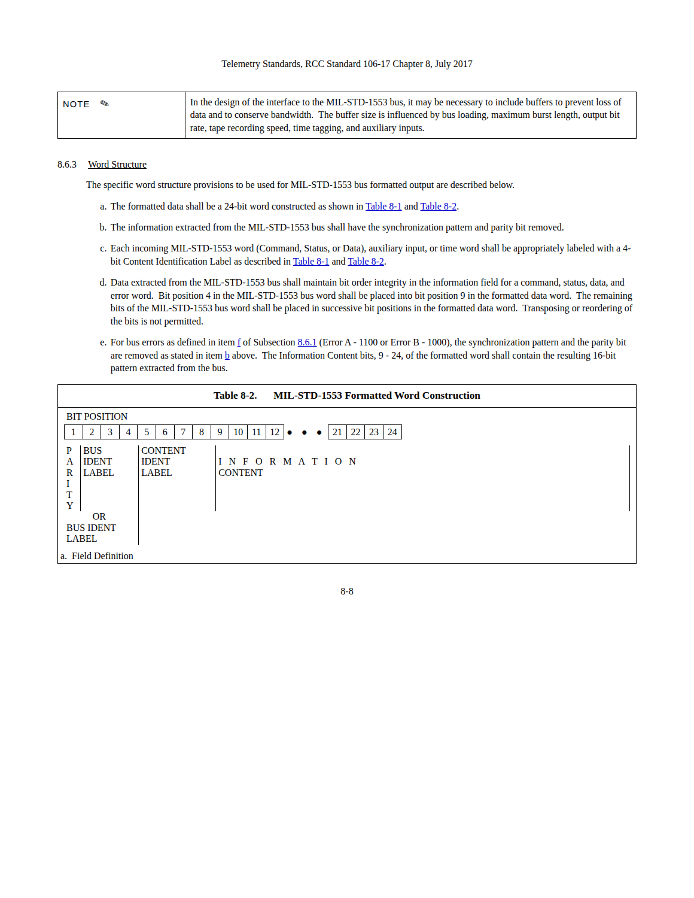Telemetry Standards, RCC Standard 106-17 Chapter 8, July 2017
| NOTE ✎ | In the design of the interface to the MIL-STD-1553 bus, it may be necessary to include buffers to prevent loss of data and to conserve bandwidth. The buffer size is influenced by bus loading, maximum burst length, output bit rate, tape recording speed, time tagging, and auxiliary inputs. |
8.6.3 Word Structure
The specific word structure provisions to be used for MIL-STD-1553 bus formatted output are described below.
The formatted data shall be a 24-bit word constructed as shown in Table 8-1 and Table 8-2.
The information extracted from the MIL-STD-1553 bus shall have the synchronization pattern and parity bit removed.
Each incoming MIL-STD-1553 word (Command, Status, or Data), auxiliary input, or time word shall be appropriately labeled with a 4-bit Content Identification Label as described in Table 8-1 and Table 8-2.
Data extracted from the MIL-STD-1553 bus shall maintain bit order integrity in the information field for a command, status, data, and error word. Bit position 4 in the MIL-STD-1553 bus word shall be placed into bit position 9 in the formatted data word. The remaining bits of the MIL-STD-1553 bus word shall be placed in successive bit positions in the formatted data word. Transposing or reordering of the bits is not permitted.
For bus errors as defined in item f of Subsection 8.6.1 (Error A - 1100 or Error B - 1000), the synchronization pattern and the parity bit are removed as stated in item b above. The Information Content bits, 9 - 24, of the formatted word shall contain the resulting 16-bit pattern extracted from the bus.
Table 8-2. MIL-STD-1553 Formatted Word Construction
BIT POSITION
| 1 | 2 | 3 | 4 | 5 | 6 | 7 | 8 | 9 | 10 | 11 | 12 | ● ● ● | 21 | 22 | 23 | 24 |
| P | BUS | CONTENT | |
| A | IDENT | IDENT | I N F O R M A T I O N |
| R | LABEL | LABEL | CONTENT |
| I | | | |
| T | | | |
| Y | | | |
| | OR | | |
| BUS IDENT | | |
| LABEL | | |
a. Field Definition
8-8